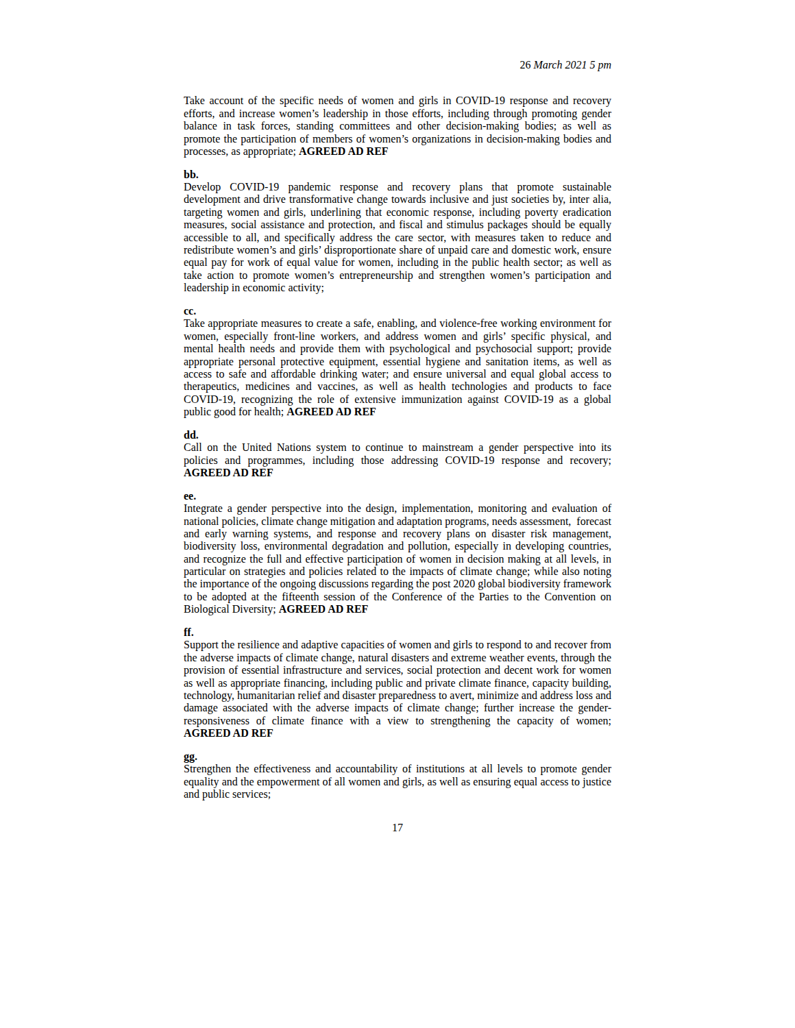26 March 2021 5 pm
Take account of the specific needs of women and girls in COVID-19 response and recovery efforts, and increase women’s leadership in those efforts, including through promoting gender balance in task forces, standing committees and other decision-making bodies; as well as promote the participation of members of women’s organizations in decision-making bodies and processes, as appropriate; AGREED AD REF
bb.
Develop COVID-19 pandemic response and recovery plans that promote sustainable development and drive transformative change towards inclusive and just societies by, inter alia, targeting women and girls, underlining that economic response, including poverty eradication measures, social assistance and protection, and fiscal and stimulus packages should be equally accessible to all, and specifically address the care sector, with measures taken to reduce and redistribute women’s and girls’ disproportionate share of unpaid care and domestic work, ensure equal pay for work of equal value for women, including in the public health sector; as well as take action to promote women’s entrepreneurship and strengthen women’s participation and leadership in economic activity;
cc.
Take appropriate measures to create a safe, enabling, and violence-free working environment for women, especially front-line workers, and address women and girls’ specific physical, and mental health needs and provide them with psychological and psychosocial support; provide appropriate personal protective equipment, essential hygiene and sanitation items, as well as access to safe and affordable drinking water; and ensure universal and equal global access to therapeutics, medicines and vaccines, as well as health technologies and products to face COVID-19, recognizing the role of extensive immunization against COVID-19 as a global public good for health; AGREED AD REF
dd.
Call on the United Nations system to continue to mainstream a gender perspective into its policies and programmes, including those addressing COVID-19 response and recovery; AGREED AD REF
ee.
Integrate a gender perspective into the design, implementation, monitoring and evaluation of national policies, climate change mitigation and adaptation programs, needs assessment, forecast and early warning systems, and response and recovery plans on disaster risk management, biodiversity loss, environmental degradation and pollution, especially in developing countries, and recognize the full and effective participation of women in decision making at all levels, in particular on strategies and policies related to the impacts of climate change; while also noting the importance of the ongoing discussions regarding the post 2020 global biodiversity framework to be adopted at the fifteenth session of the Conference of the Parties to the Convention on Biological Diversity; AGREED AD REF
ff.
Support the resilience and adaptive capacities of women and girls to respond to and recover from the adverse impacts of climate change, natural disasters and extreme weather events, through the provision of essential infrastructure and services, social protection and decent work for women as well as appropriate financing, including public and private climate finance, capacity building, technology, humanitarian relief and disaster preparedness to avert, minimize and address loss and damage associated with the adverse impacts of climate change; further increase the gender-responsiveness of climate finance with a view to strengthening the capacity of women; AGREED AD REF
gg.
Strengthen the effectiveness and accountability of institutions at all levels to promote gender equality and the empowerment of all women and girls, as well as ensuring equal access to justice and public services;
17